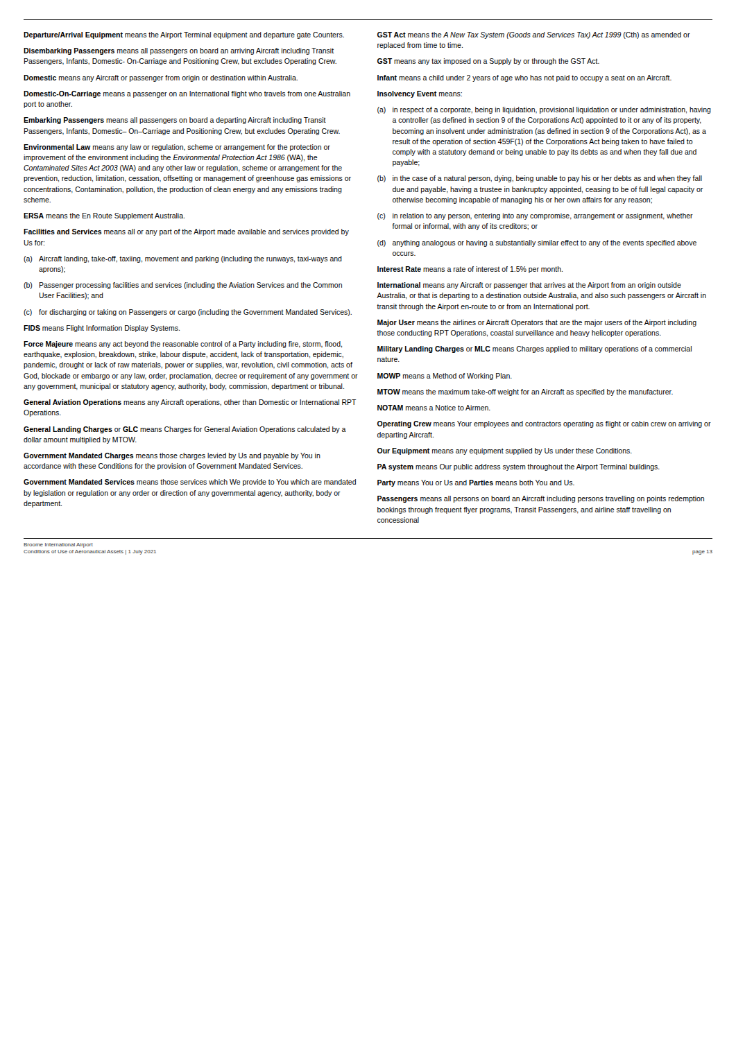Departure/Arrival Equipment means the Airport Terminal equipment and departure gate Counters.
Disembarking Passengers means all passengers on board an arriving Aircraft including Transit Passengers, Infants, Domestic- On-Carriage and Positioning Crew, but excludes Operating Crew.
Domestic means any Aircraft or passenger from origin or destination within Australia.
Domestic-On-Carriage means a passenger on an International flight who travels from one Australian port to another.
Embarking Passengers means all passengers on board a departing Aircraft including Transit Passengers, Infants, Domestic– On–Carriage and Positioning Crew, but excludes Operating Crew.
Environmental Law means any law or regulation, scheme or arrangement for the protection or improvement of the environment including the Environmental Protection Act 1986 (WA), the Contaminated Sites Act 2003 (WA) and any other law or regulation, scheme or arrangement for the prevention, reduction, limitation, cessation, offsetting or management of greenhouse gas emissions or concentrations, Contamination, pollution, the production of clean energy and any emissions trading scheme.
ERSA means the En Route Supplement Australia.
Facilities and Services means all or any part of the Airport made available and services provided by Us for:
(a) Aircraft landing, take-off, taxiing, movement and parking (including the runways, taxi-ways and aprons);
(b) Passenger processing facilities and services (including the Aviation Services and the Common User Facilities); and
(c) for discharging or taking on Passengers or cargo (including the Government Mandated Services).
FIDS means Flight Information Display Systems.
Force Majeure means any act beyond the reasonable control of a Party including fire, storm, flood, earthquake, explosion, breakdown, strike, labour dispute, accident, lack of transportation, epidemic, pandemic, drought or lack of raw materials, power or supplies, war, revolution, civil commotion, acts of God, blockade or embargo or any law, order, proclamation, decree or requirement of any government or any government, municipal or statutory agency, authority, body, commission, department or tribunal.
General Aviation Operations means any Aircraft operations, other than Domestic or International RPT Operations.
General Landing Charges or GLC means Charges for General Aviation Operations calculated by a dollar amount multiplied by MTOW.
Government Mandated Charges means those charges levied by Us and payable by You in accordance with these Conditions for the provision of Government Mandated Services.
Government Mandated Services means those services which We provide to You which are mandated by legislation or regulation or any order or direction of any governmental agency, authority, body or department.
GST Act means the A New Tax System (Goods and Services Tax) Act 1999 (Cth) as amended or replaced from time to time.
GST means any tax imposed on a Supply by or through the GST Act.
Infant means a child under 2 years of age who has not paid to occupy a seat on an Aircraft.
Insolvency Event means:
(a) in respect of a corporate, being in liquidation, provisional liquidation or under administration, having a controller (as defined in section 9 of the Corporations Act) appointed to it or any of its property, becoming an insolvent under administration (as defined in section 9 of the Corporations Act), as a result of the operation of section 459F(1) of the Corporations Act being taken to have failed to comply with a statutory demand or being unable to pay its debts as and when they fall due and payable;
(b) in the case of a natural person, dying, being unable to pay his or her debts as and when they fall due and payable, having a trustee in bankruptcy appointed, ceasing to be of full legal capacity or otherwise becoming incapable of managing his or her own affairs for any reason;
(c) in relation to any person, entering into any compromise, arrangement or assignment, whether formal or informal, with any of its creditors; or
(d) anything analogous or having a substantially similar effect to any of the events specified above occurs.
Interest Rate means a rate of interest of 1.5% per month.
International means any Aircraft or passenger that arrives at the Airport from an origin outside Australia, or that is departing to a destination outside Australia, and also such passengers or Aircraft in transit through the Airport en-route to or from an International port.
Major User means the airlines or Aircraft Operators that are the major users of the Airport including those conducting RPT Operations, coastal surveillance and heavy helicopter operations.
Military Landing Charges or MLC means Charges applied to military operations of a commercial nature.
MOWP means a Method of Working Plan.
MTOW means the maximum take-off weight for an Aircraft as specified by the manufacturer.
NOTAM means a Notice to Airmen.
Operating Crew means Your employees and contractors operating as flight or cabin crew on arriving or departing Aircraft.
Our Equipment means any equipment supplied by Us under these Conditions.
PA system means Our public address system throughout the Airport Terminal buildings.
Party means You or Us and Parties means both You and Us.
Passengers means all persons on board an Aircraft including persons travelling on points redemption bookings through frequent flyer programs, Transit Passengers, and airline staff travelling on concessional
Broome International Airport
Conditions of Use of Aeronautical Assets | 1 July 2021
page 13